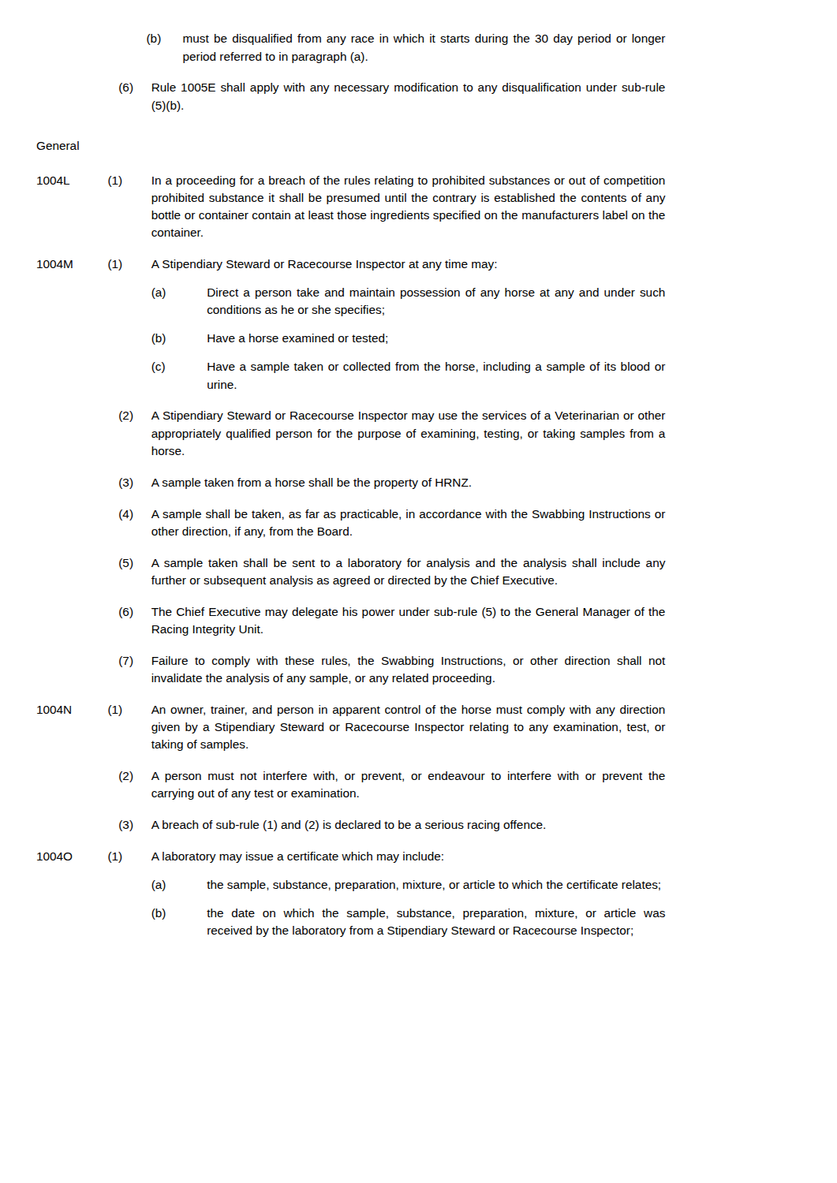(b) must be disqualified from any race in which it starts during the 30 day period or longer period referred to in paragraph (a).
(6) Rule 1005E shall apply with any necessary modification to any disqualification under sub-rule (5)(b).
General
1004L (1) In a proceeding for a breach of the rules relating to prohibited substances or out of competition prohibited substance it shall be presumed until the contrary is established the contents of any bottle or container contain at least those ingredients specified on the manufacturers label on the container.
1004M (1) A Stipendiary Steward or Racecourse Inspector at any time may: (a) Direct a person take and maintain possession of any horse at any and under such conditions as he or she specifies; (b) Have a horse examined or tested; (c) Have a sample taken or collected from the horse, including a sample of its blood or urine.
(2) A Stipendiary Steward or Racecourse Inspector may use the services of a Veterinarian or other appropriately qualified person for the purpose of examining, testing, or taking samples from a horse.
(3) A sample taken from a horse shall be the property of HRNZ.
(4) A sample shall be taken, as far as practicable, in accordance with the Swabbing Instructions or other direction, if any, from the Board.
(5) A sample taken shall be sent to a laboratory for analysis and the analysis shall include any further or subsequent analysis as agreed or directed by the Chief Executive.
(6) The Chief Executive may delegate his power under sub-rule (5) to the General Manager of the Racing Integrity Unit.
(7) Failure to comply with these rules, the Swabbing Instructions, or other direction shall not invalidate the analysis of any sample, or any related proceeding.
1004N (1) An owner, trainer, and person in apparent control of the horse must comply with any direction given by a Stipendiary Steward or Racecourse Inspector relating to any examination, test, or taking of samples.
(2) A person must not interfere with, or prevent, or endeavour to interfere with or prevent the carrying out of any test or examination.
(3) A breach of sub-rule (1) and (2) is declared to be a serious racing offence.
1004O (1) A laboratory may issue a certificate which may include: (a) the sample, substance, preparation, mixture, or article to which the certificate relates; (b) the date on which the sample, substance, preparation, mixture, or article was received by the laboratory from a Stipendiary Steward or Racecourse Inspector;